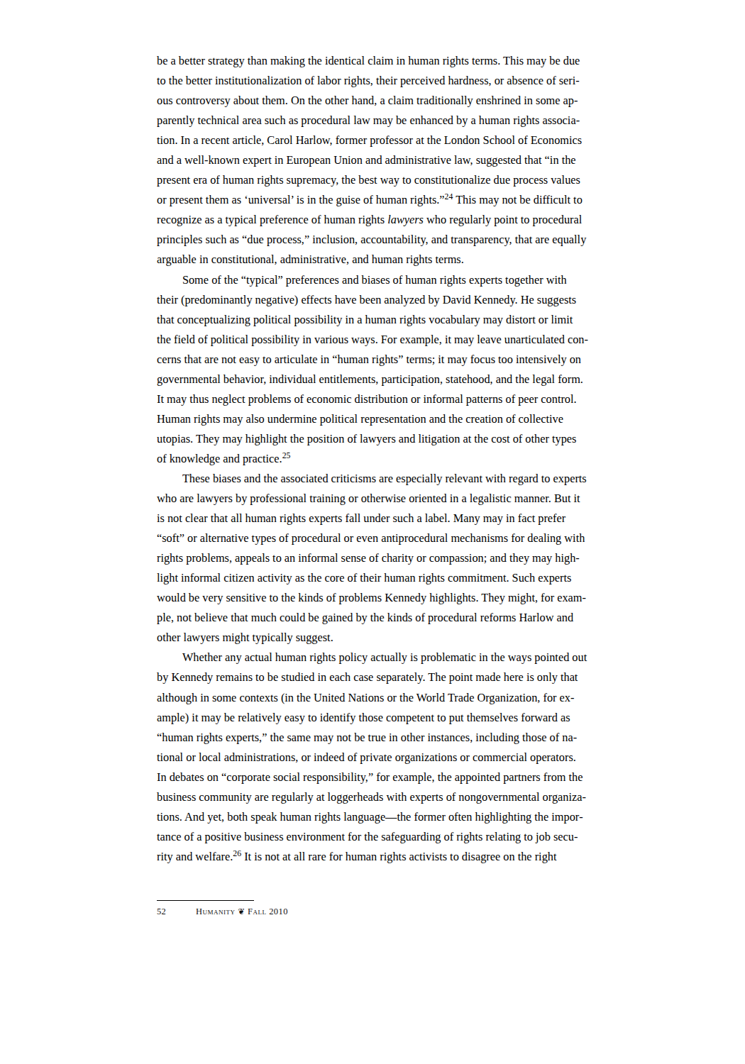be a better strategy than making the identical claim in human rights terms. This may be due to the better institutionalization of labor rights, their perceived hardness, or absence of serious controversy about them. On the other hand, a claim traditionally enshrined in some apparently technical area such as procedural law may be enhanced by a human rights association. In a recent article, Carol Harlow, former professor at the London School of Economics and a well-known expert in European Union and administrative law, suggested that “in the present era of human rights supremacy, the best way to constitutionalize due process values or present them as ‘universal’ is in the guise of human rights.”24 This may not be difficult to recognize as a typical preference of human rights lawyers who regularly point to procedural principles such as “due process,” inclusion, accountability, and transparency, that are equally arguable in constitutional, administrative, and human rights terms.
Some of the “typical” preferences and biases of human rights experts together with their (predominantly negative) effects have been analyzed by David Kennedy. He suggests that conceptualizing political possibility in a human rights vocabulary may distort or limit the field of political possibility in various ways. For example, it may leave unarticulated concerns that are not easy to articulate in “human rights” terms; it may focus too intensively on governmental behavior, individual entitlements, participation, statehood, and the legal form. It may thus neglect problems of economic distribution or informal patterns of peer control. Human rights may also undermine political representation and the creation of collective utopias. They may highlight the position of lawyers and litigation at the cost of other types of knowledge and practice.25
These biases and the associated criticisms are especially relevant with regard to experts who are lawyers by professional training or otherwise oriented in a legalistic manner. But it is not clear that all human rights experts fall under such a label. Many may in fact prefer “soft” or alternative types of procedural or even antiprocedural mechanisms for dealing with rights problems, appeals to an informal sense of charity or compassion; and they may highlight informal citizen activity as the core of their human rights commitment. Such experts would be very sensitive to the kinds of problems Kennedy highlights. They might, for example, not believe that much could be gained by the kinds of procedural reforms Harlow and other lawyers might typically suggest.
Whether any actual human rights policy actually is problematic in the ways pointed out by Kennedy remains to be studied in each case separately. The point made here is only that although in some contexts (in the United Nations or the World Trade Organization, for example) it may be relatively easy to identify those competent to put themselves forward as “human rights experts,” the same may not be true in other instances, including those of national or local administrations, or indeed of private organizations or commercial operators. In debates on “corporate social responsibility,” for example, the appointed partners from the business community are regularly at loggerheads with experts of nongovernmental organizations. And yet, both speak human rights language—the former often highlighting the importance of a positive business environment for the safeguarding of rights relating to job security and welfare.26 It is not at all rare for human rights activists to disagree on the right
52 Humanity ❦ Fall 2010